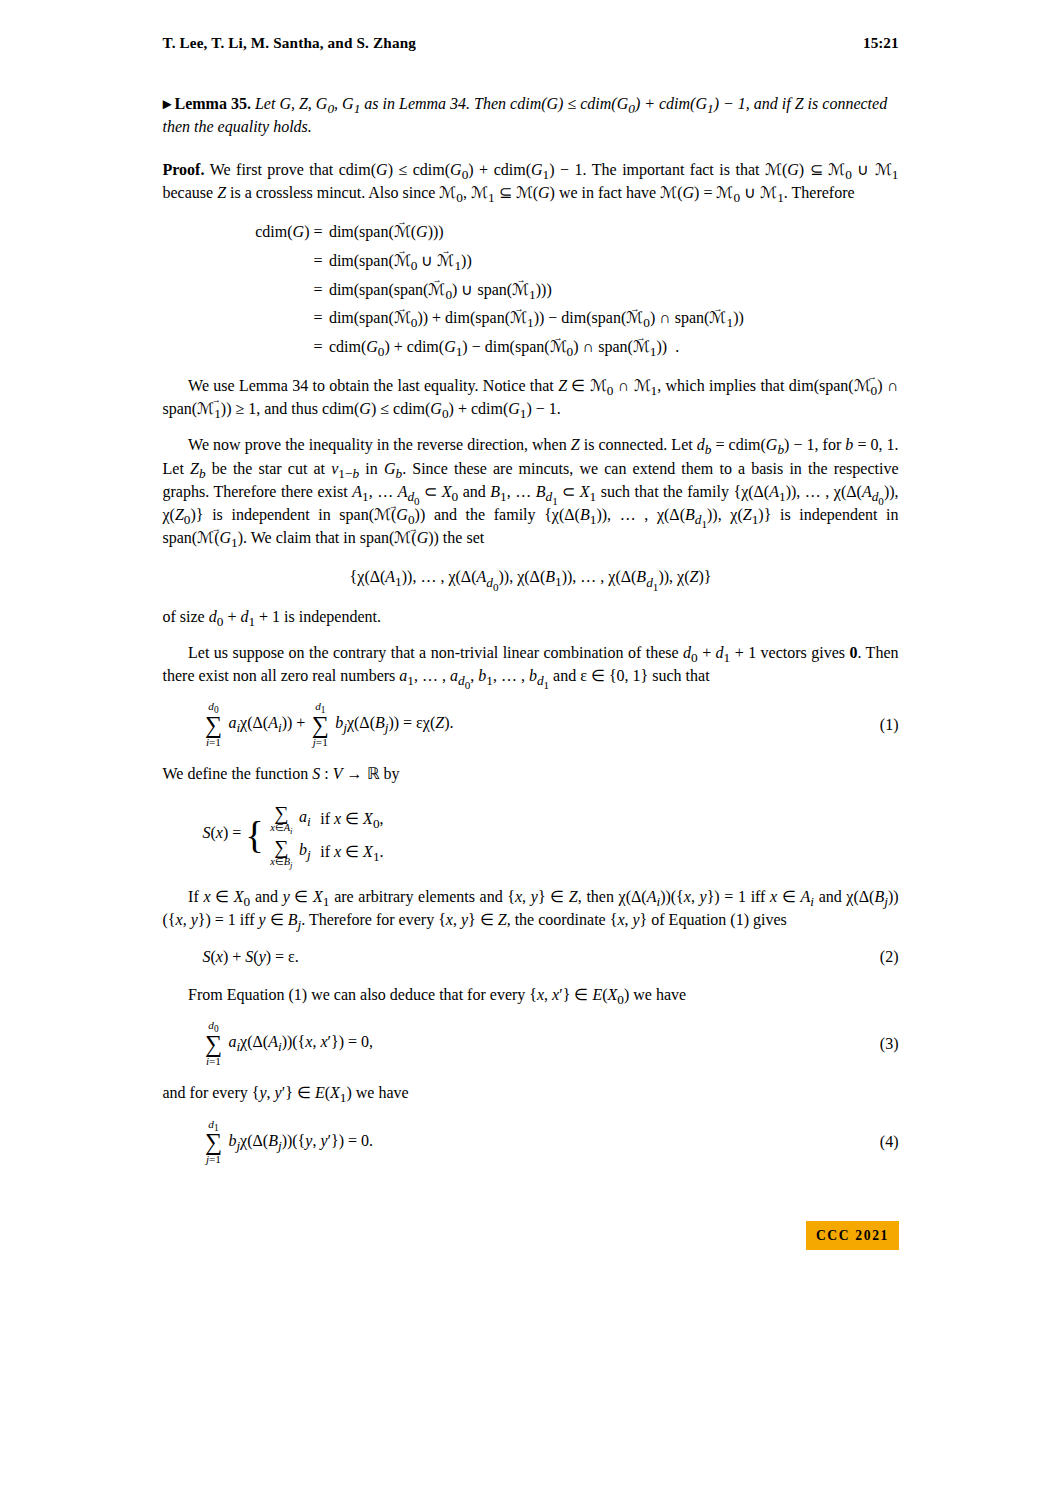T. Lee, T. Li, M. Santha, and S. Zhang 15:21
▸ Lemma 35. Let G, Z, G0, G1 as in Lemma 34. Then cdim(G) ≤ cdim(G0) + cdim(G1) − 1, and if Z is connected then the equality holds.
Proof. We first prove that cdim(G) ≤ cdim(G0) + cdim(G1) − 1. The important fact is that ℳ(G) ⊆ ℳ0 ∪ ℳ1 because Z is a crossless mincut. Also since ℳ0, ℳ1 ⊆ ℳ(G) we in fact have ℳ(G) = ℳ0 ∪ ℳ1. Therefore
cdim(G) =
dim(span(ℳ(G)))
=
dim(span(ℳ0 ∪ ℳ1))
=
dim(span(span(ℳ0) ∪ span(ℳ1)))
=
dim(span(ℳ0)) + dim(span(ℳ1)) − dim(span(ℳ0) ∩ span(ℳ1))
=
cdim(G0) + cdim(G1) − dim(span(ℳ0) ∩ span(ℳ1)) .
We use Lemma 34 to obtain the last equality. Notice that Z ∈ ℳ0 ∩ ℳ1, which implies that dim(span(ℳ0) ∩ span(ℳ1)) ≥ 1, and thus cdim(G) ≤ cdim(G0) + cdim(G1) − 1.
We now prove the inequality in the reverse direction, when Z is connected. Let db = cdim(Gb) − 1, for b = 0, 1. Let Zb be the star cut at v1−b in Gb. Since these are mincuts, we can extend them to a basis in the respective graphs. Therefore there exist A1, … Ad0 ⊂ X0 and B1, … Bd1 ⊂ X1 such that the family {χ(Δ(A1)), … , χ(Δ(Ad0)), χ(Z0)} is independent in span(ℳ(G0)) and the family {χ(Δ(B1)), … , χ(Δ(Bd1)), χ(Z1)} is independent in span(ℳ(G1). We claim that in span(ℳ(G)) the set
{χ(Δ(A1)), … , χ(Δ(Ad0)), χ(Δ(B1)), … , χ(Δ(Bd1)), χ(Z)}
of size d0 + d1 + 1 is independent.
Let us suppose on the contrary that a non-trivial linear combination of these d0 + d1 + 1 vectors gives 0. Then there exist non all zero real numbers a1, … , ad0, b1, … , bd1 and ε ∈ {0, 1} such that
d0∑i=1 aiχ(Δ(Ai)) + d1∑j=1 bjχ(Δ(Bj)) = εχ(Z).
(1)
We define the function S : V → ℝ by
S(x) = {
| ∑ x ∈ A i a i | if x ∈ X 0 , |
| ∑ x ∈ B j b j | if x ∈ X 1 . |
If x ∈ X0 and y ∈ X1 are arbitrary elements and {x, y} ∈ Z, then χ(Δ(Ai))({x, y}) = 1 iff x ∈ Ai and χ(Δ(Bj))({x, y}) = 1 iff y ∈ Bj. Therefore for every {x, y} ∈ Z, the coordinate {x, y} of Equation (1) gives
S(x) + S(y) = ε.
(2)
From Equation (1) we can also deduce that for every {x, x′} ∈ E(X0) we have
d0∑i=1 aiχ(Δ(Ai))({x, x′}) = 0,
(3)
and for every {y, y′} ∈ E(X1) we have
d1∑j=1 bjχ(Δ(Bj))({y, y′}) = 0.
(4)
CCC 2021